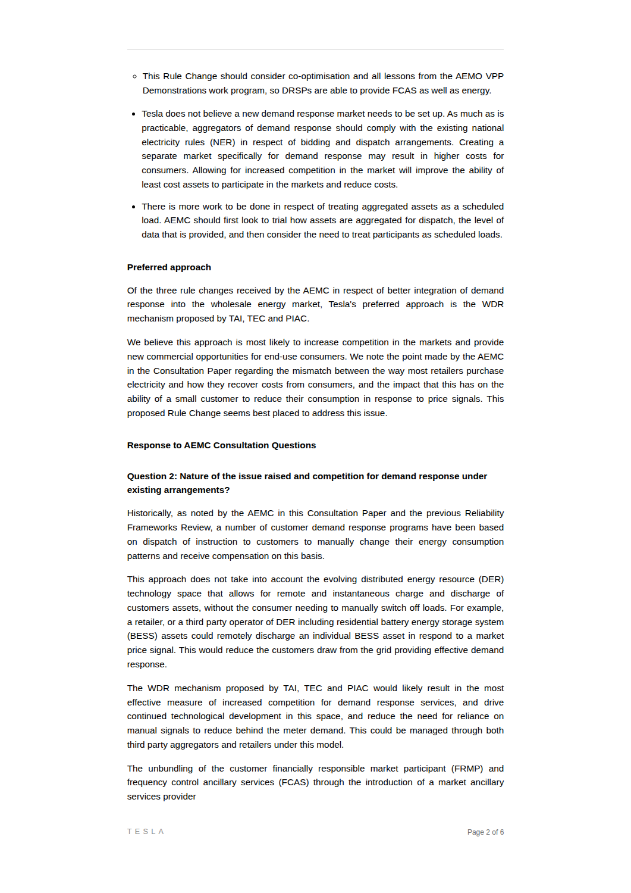This Rule Change should consider co-optimisation and all lessons from the AEMO VPP Demonstrations work program, so DRSPs are able to provide FCAS as well as energy.
Tesla does not believe a new demand response market needs to be set up. As much as is practicable, aggregators of demand response should comply with the existing national electricity rules (NER) in respect of bidding and dispatch arrangements. Creating a separate market specifically for demand response may result in higher costs for consumers. Allowing for increased competition in the market will improve the ability of least cost assets to participate in the markets and reduce costs.
There is more work to be done in respect of treating aggregated assets as a scheduled load. AEMC should first look to trial how assets are aggregated for dispatch, the level of data that is provided, and then consider the need to treat participants as scheduled loads.
Preferred approach
Of the three rule changes received by the AEMC in respect of better integration of demand response into the wholesale energy market, Tesla's preferred approach is the WDR mechanism proposed by TAI, TEC and PIAC.
We believe this approach is most likely to increase competition in the markets and provide new commercial opportunities for end-use consumers. We note the point made by the AEMC in the Consultation Paper regarding the mismatch between the way most retailers purchase electricity and how they recover costs from consumers, and the impact that this has on the ability of a small customer to reduce their consumption in response to price signals. This proposed Rule Change seems best placed to address this issue.
Response to AEMC Consultation Questions
Question 2: Nature of the issue raised and competition for demand response under existing arrangements?
Historically, as noted by the AEMC in this Consultation Paper and the previous Reliability Frameworks Review, a number of customer demand response programs have been based on dispatch of instruction to customers to manually change their energy consumption patterns and receive compensation on this basis.
This approach does not take into account the evolving distributed energy resource (DER) technology space that allows for remote and instantaneous charge and discharge of customers assets, without the consumer needing to manually switch off loads. For example, a retailer, or a third party operator of DER including residential battery energy storage system (BESS) assets could remotely discharge an individual BESS asset in respond to a market price signal. This would reduce the customers draw from the grid providing effective demand response.
The WDR mechanism proposed by TAI, TEC and PIAC would likely result in the most effective measure of increased competition for demand response services, and drive continued technological development in this space, and reduce the need for reliance on manual signals to reduce behind the meter demand. This could be managed through both third party aggregators and retailers under this model.
The unbundling of the customer financially responsible market participant (FRMP) and frequency control ancillary services (FCAS) through the introduction of a market ancillary services provider
TESLA
Page 2 of 6